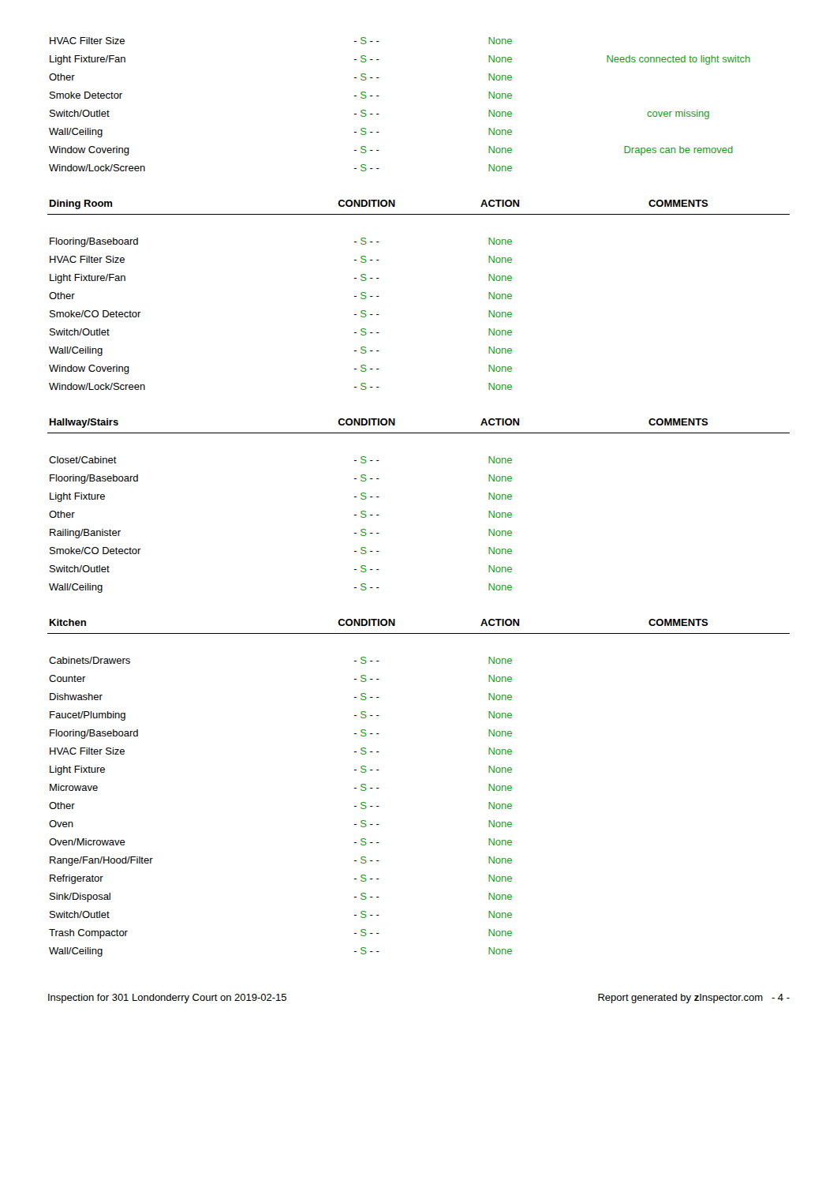| HVAC Filter Size | - S - - | None | |
| Light Fixture/Fan | - S - - | None | Needs connected to light switch |
| Other | - S - - | None | |
| Smoke Detector | - S - - | None | |
| Switch/Outlet | - S - - | None | cover missing |
| Wall/Ceiling | - S - - | None | |
| Window Covering | - S - - | None | Drapes can be removed |
| Window/Lock/Screen | - S - - | None | |
| Dining Room | CONDITION | ACTION | COMMENTS |
| Flooring/Baseboard | - S - - | None | |
| HVAC Filter Size | - S - - | None | |
| Light Fixture/Fan | - S - - | None | |
| Other | - S - - | None | |
| Smoke/CO Detector | - S - - | None | |
| Switch/Outlet | - S - - | None | |
| Wall/Ceiling | - S - - | None | |
| Window Covering | - S - - | None | |
| Window/Lock/Screen | - S - - | None | |
| Hallway/Stairs | CONDITION | ACTION | COMMENTS |
| Closet/Cabinet | - S - - | None | |
| Flooring/Baseboard | - S - - | None | |
| Light Fixture | - S - - | None | |
| Other | - S - - | None | |
| Railing/Banister | - S - - | None | |
| Smoke/CO Detector | - S - - | None | |
| Switch/Outlet | - S - - | None | |
| Wall/Ceiling | - S - - | None | |
| Kitchen | CONDITION | ACTION | COMMENTS |
| Cabinets/Drawers | - S - - | None | |
| Counter | - S - - | None | |
| Dishwasher | - S - - | None | |
| Faucet/Plumbing | - S - - | None | |
| Flooring/Baseboard | - S - - | None | |
| HVAC Filter Size | - S - - | None | |
| Light Fixture | - S - - | None | |
| Microwave | - S - - | None | |
| Other | - S - - | None | |
| Oven | - S - - | None | |
| Oven/Microwave | - S - - | None | |
| Range/Fan/Hood/Filter | - S - - | None | |
| Refrigerator | - S - - | None | |
| Sink/Disposal | - S - - | None | |
| Switch/Outlet | - S - - | None | |
| Trash Compactor | - S - - | None | |
| Wall/Ceiling | - S - - | None | |
Inspection for 301 Londonderry Court on 2019-02-15
Report generated by z Inspector.com - 4 -